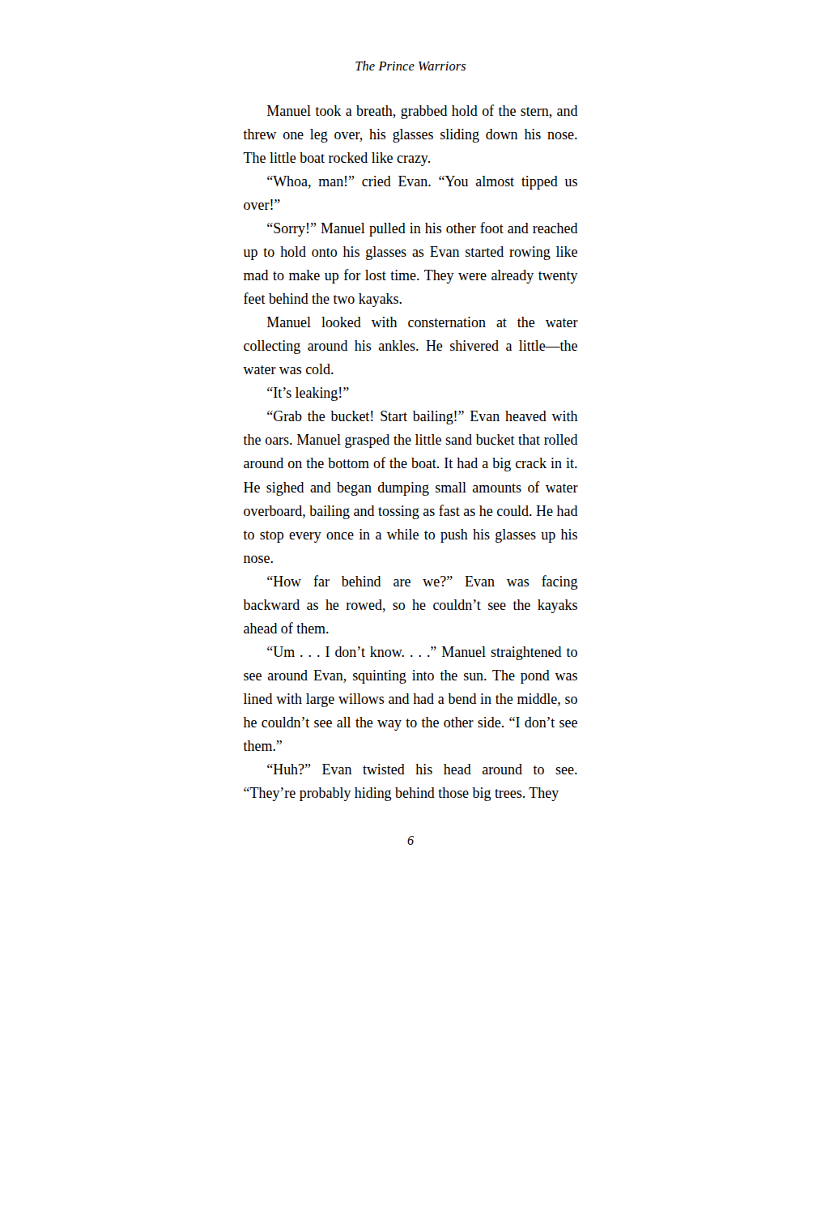The Prince Warriors
Manuel took a breath, grabbed hold of the stern, and threw one leg over, his glasses sliding down his nose. The little boat rocked like crazy.
“Whoa, man!” cried Evan. “You almost tipped us over!”
“Sorry!” Manuel pulled in his other foot and reached up to hold onto his glasses as Evan started rowing like mad to make up for lost time. They were already twenty feet behind the two kayaks.
Manuel looked with consternation at the water collecting around his ankles. He shivered a little—the water was cold.
“It’s leaking!”
“Grab the bucket! Start bailing!” Evan heaved with the oars. Manuel grasped the little sand bucket that rolled around on the bottom of the boat. It had a big crack in it. He sighed and began dumping small amounts of water overboard, bailing and tossing as fast as he could. He had to stop every once in a while to push his glasses up his nose.
“How far behind are we?” Evan was facing backward as he rowed, so he couldn’t see the kayaks ahead of them.
“Um . . . I don’t know. . . .” Manuel straightened to see around Evan, squinting into the sun. The pond was lined with large willows and had a bend in the middle, so he couldn’t see all the way to the other side. “I don’t see them.”
“Huh?” Evan twisted his head around to see. “They’re probably hiding behind those big trees. They
6